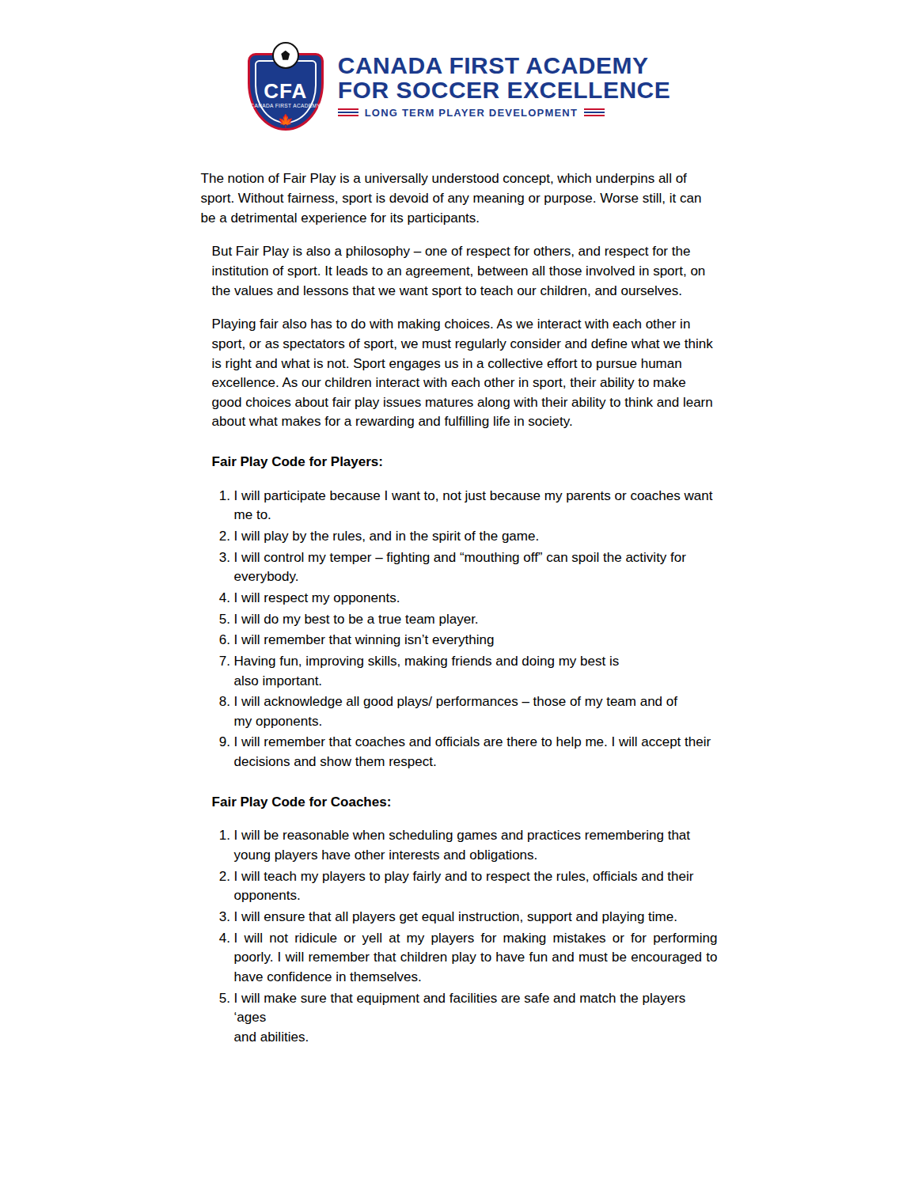CFA
Canada First Academy
🍁
CANADA FIRST ACADEMY
FOR SOCCER EXCELLENCE
LONG TERM PLAYER DEVELOPMENT
The notion of Fair Play is a universally understood concept, which underpins all of sport. Without fairness, sport is devoid of any meaning or purpose. Worse still, it can be a detrimental experience for its participants.
But Fair Play is also a philosophy – one of respect for others, and respect for the institution of sport. It leads to an agreement, between all those involved in sport, on the values and lessons that we want sport to teach our children, and ourselves.
Playing fair also has to do with making choices. As we interact with each other in sport, or as spectators of sport, we must regularly consider and define what we think is right and what is not. Sport engages us in a collective effort to pursue human excellence. As our children interact with each other in sport, their ability to make good choices about fair play issues matures along with their ability to think and learn about what makes for a rewarding and fulfilling life in society.
Fair Play Code for Players:
I will participate because I want to, not just because my parents or coaches want me to.
I will play by the rules, and in the spirit of the game.
I will control my temper – fighting and “mouthing off” can spoil the activity for everybody.
I will respect my opponents.
I will do my best to be a true team player.
I will remember that winning isn’t everything
Having fun, improving skills, making friends and doing my best is
also important.
I will acknowledge all good plays/ performances – those of my team and of
my opponents.
I will remember that coaches and officials are there to help me. I will accept their decisions and show them respect.
Fair Play Code for Coaches:
I will be reasonable when scheduling games and practices remembering that
young players have other interests and obligations.
I will teach my players to play fairly and to respect the rules, officials and their opponents.
I will ensure that all players get equal instruction, support and playing time.
I will not ridicule or yell at my players for making mistakes or for performing poorly. I will remember that children play to have fun and must be encouraged to have confidence in themselves.
I will make sure that equipment and facilities are safe and match the players ‘ages
and abilities.